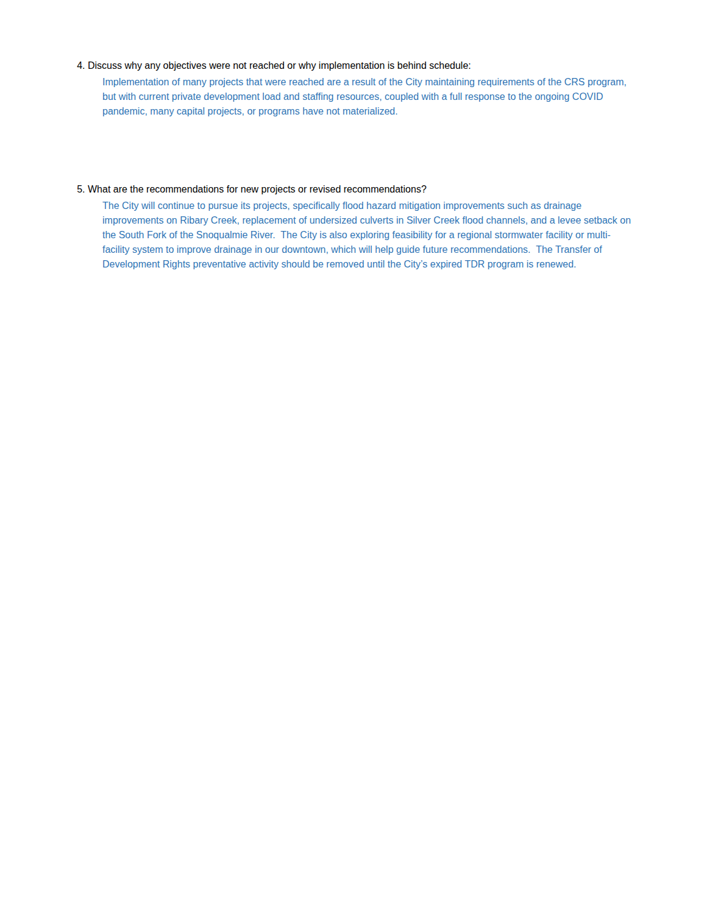Discuss why any objectives were not reached or why implementation is behind schedule:
Implementation of many projects that were reached are a result of the City maintaining requirements of the CRS program, but with current private development load and staffing resources, coupled with a full response to the ongoing COVID pandemic, many capital projects, or programs have not materialized.
What are the recommendations for new projects or revised recommendations?
The City will continue to pursue its projects, specifically flood hazard mitigation improvements such as drainage improvements on Ribary Creek, replacement of undersized culverts in Silver Creek flood channels, and a levee setback on the South Fork of the Snoqualmie River. The City is also exploring feasibility for a regional stormwater facility or multi-facility system to improve drainage in our downtown, which will help guide future recommendations. The Transfer of Development Rights preventative activity should be removed until the City’s expired TDR program is renewed.